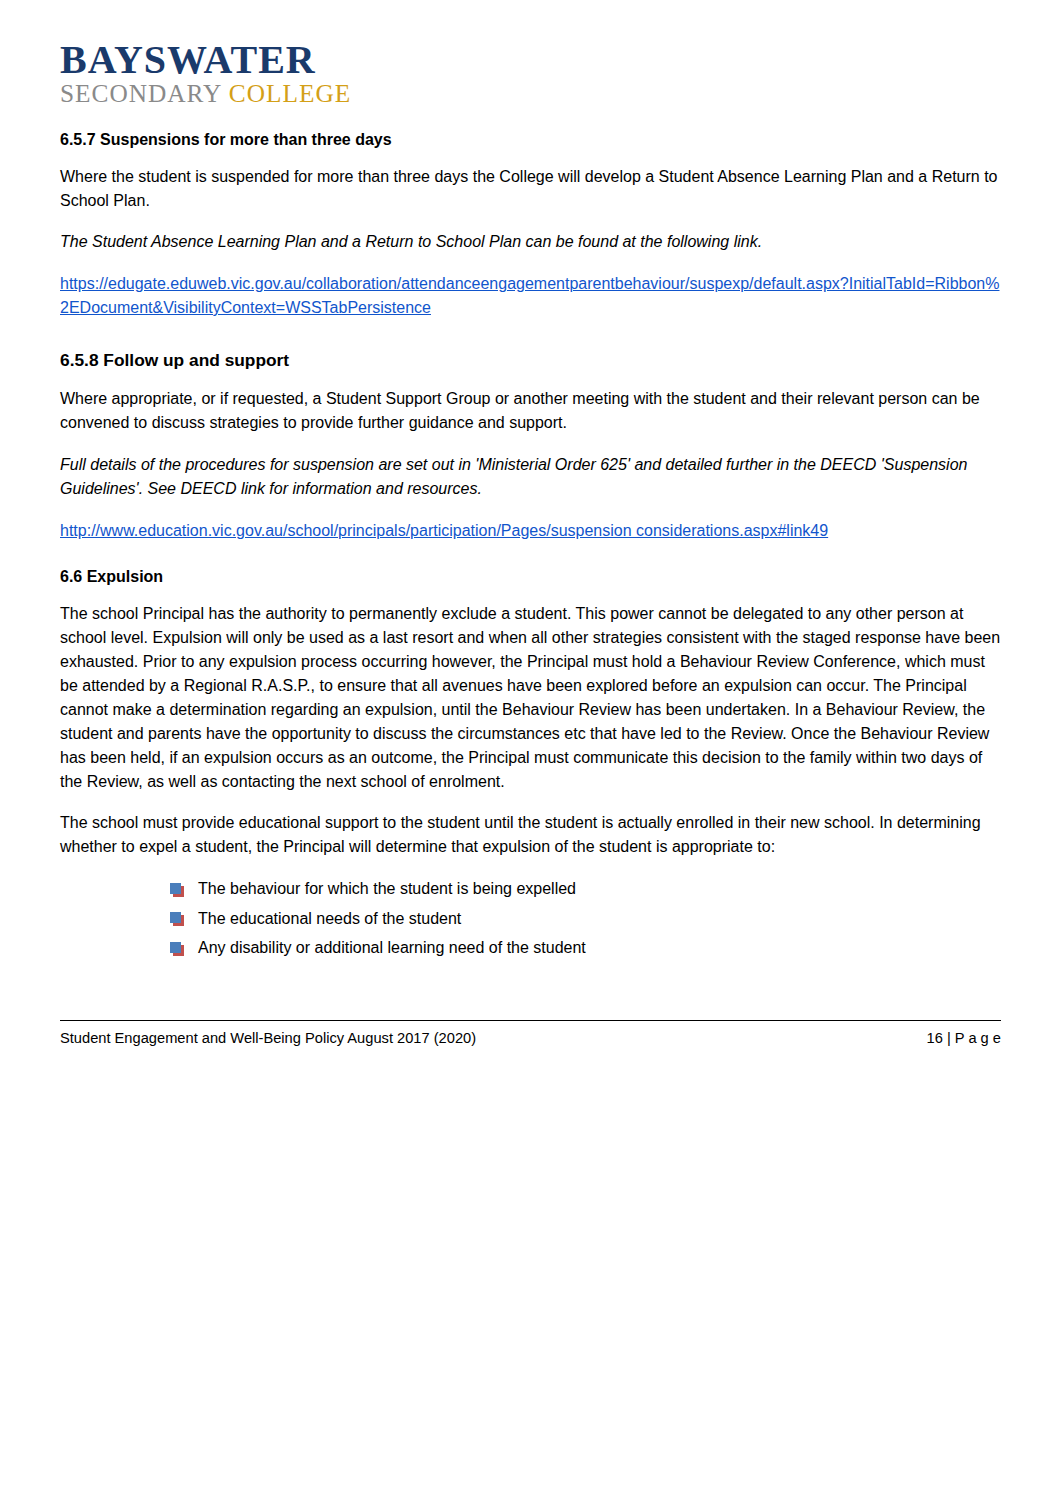BAYSWATER
SECONDARY COLLEGE
6.5.7 Suspensions for more than three days
Where the student is suspended for more than three days the College will develop a Student Absence Learning Plan and a Return to School Plan.
The Student Absence Learning Plan and a Return to School Plan can be found at the following link.
https://edugate.eduweb.vic.gov.au/collaboration/attendanceengagementparentbehaviour/suspexp/default.aspx?InitialTabId=Ribbon%2EDocument&VisibilityContext=WSSTabPersistence
6.5.8 Follow up and support
Where appropriate, or if requested, a Student Support Group or another meeting with the student and their relevant person can be convened to discuss strategies to provide further guidance and support.
Full details of the procedures for suspension are set out in 'Ministerial Order 625' and detailed further in the DEECD 'Suspension Guidelines'. See DEECD link for information and resources.
http://www.education.vic.gov.au/school/principals/participation/Pages/suspension considerations.aspx#link49
6.6 Expulsion
The school Principal has the authority to permanently exclude a student. This power cannot be delegated to any other person at school level. Expulsion will only be used as a last resort and when all other strategies consistent with the staged response have been exhausted. Prior to any expulsion process occurring however, the Principal must hold a Behaviour Review Conference, which must be attended by a Regional R.A.S.P., to ensure that all avenues have been explored before an expulsion can occur. The Principal cannot make a determination regarding an expulsion, until the Behaviour Review has been undertaken. In a Behaviour Review, the student and parents have the opportunity to discuss the circumstances etc that have led to the Review. Once the Behaviour Review has been held, if an expulsion occurs as an outcome, the Principal must communicate this decision to the family within two days of the Review, as well as contacting the next school of enrolment.
The school must provide educational support to the student until the student is actually enrolled in their new school. In determining whether to expel a student, the Principal will determine that expulsion of the student is appropriate to:
The behaviour for which the student is being expelled
The educational needs of the student
Any disability or additional learning need of the student
Student Engagement and Well-Being Policy August 2017 (2020) 16 | P a g e